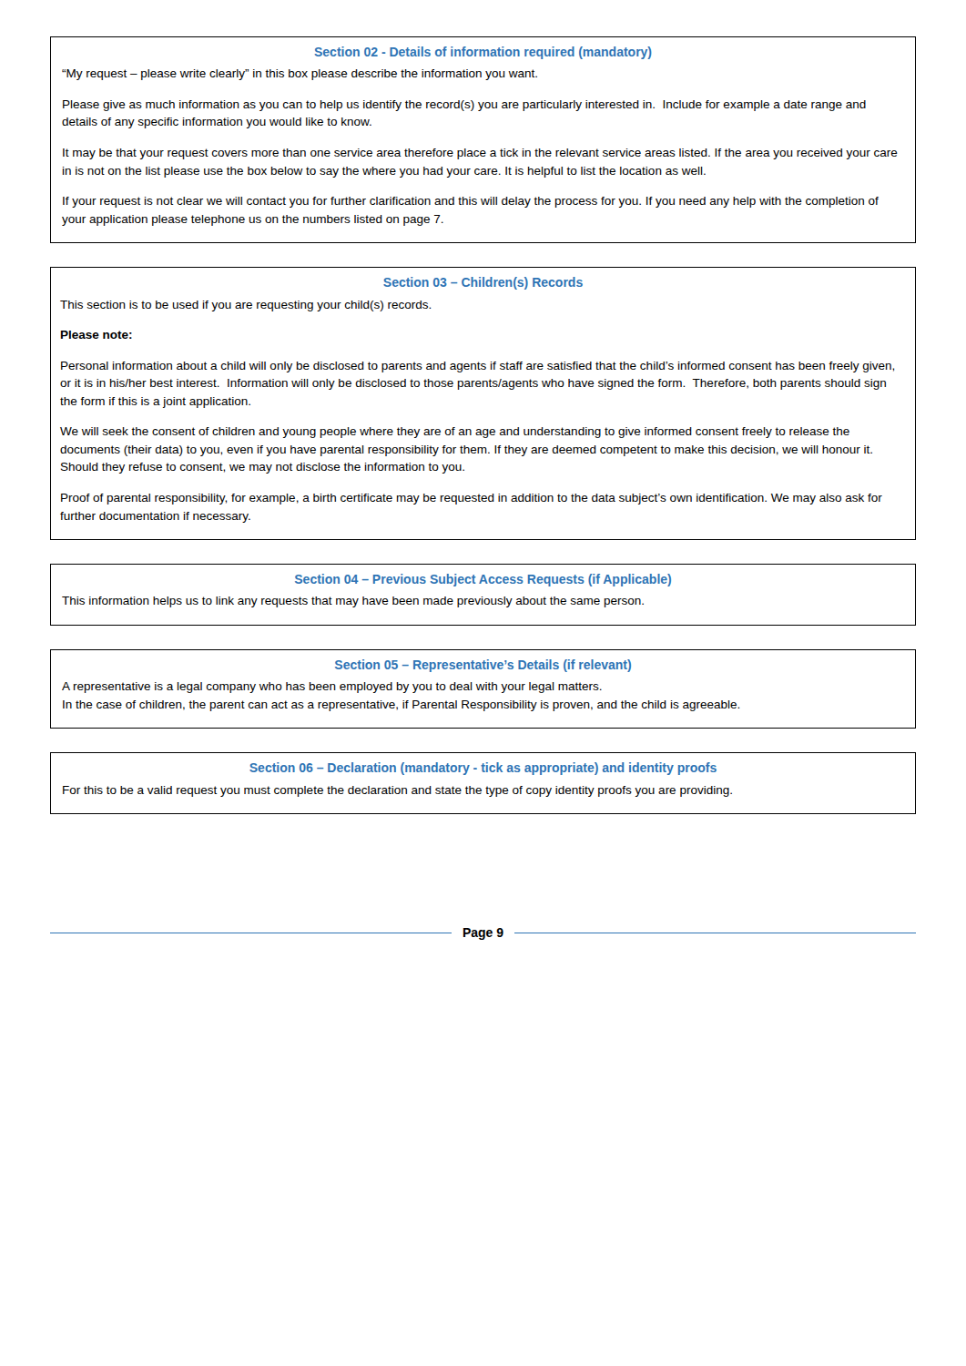Section 02 - Details of information required (mandatory)
“My request – please write clearly” in this box please describe the information you want.
Please give as much information as you can to help us identify the record(s) you are particularly interested in. Include for example a date range and details of any specific information you would like to know.
It may be that your request covers more than one service area therefore place a tick in the relevant service areas listed. If the area you received your care in is not on the list please use the box below to say the where you had your care. It is helpful to list the location as well.
If your request is not clear we will contact you for further clarification and this will delay the process for you. If you need any help with the completion of your application please telephone us on the numbers listed on page 7.
Section 03 – Children(s) Records
This section is to be used if you are requesting your child(s) records.
Please note:
Personal information about a child will only be disclosed to parents and agents if staff are satisfied that the child’s informed consent has been freely given, or it is in his/her best interest. Information will only be disclosed to those parents/agents who have signed the form. Therefore, both parents should sign the form if this is a joint application.
We will seek the consent of children and young people where they are of an age and understanding to give informed consent freely to release the documents (their data) to you, even if you have parental responsibility for them. If they are deemed competent to make this decision, we will honour it. Should they refuse to consent, we may not disclose the information to you.
Proof of parental responsibility, for example, a birth certificate may be requested in addition to the data subject’s own identification. We may also ask for further documentation if necessary.
Section 04 – Previous Subject Access Requests (if Applicable)
This information helps us to link any requests that may have been made previously about the same person.
Section 05 – Representative’s Details (if relevant)
A representative is a legal company who has been employed by you to deal with your legal matters.
In the case of children, the parent can act as a representative, if Parental Responsibility is proven, and the child is agreeable.
Section 06 – Declaration (mandatory - tick as appropriate) and identity proofs
For this to be a valid request you must complete the declaration and state the type of copy identity proofs you are providing.
Page 9